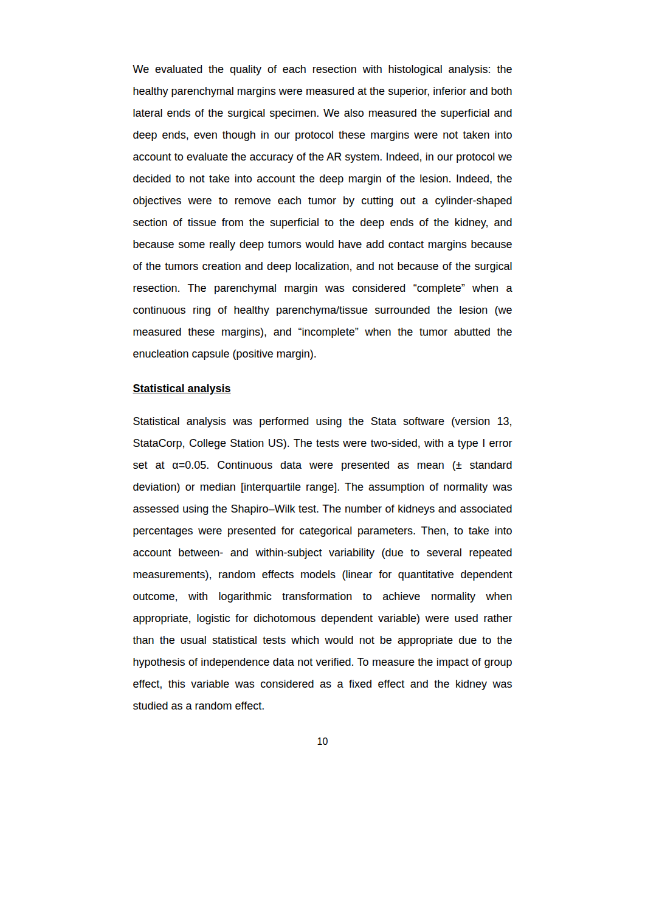We evaluated the quality of each resection with histological analysis: the healthy parenchymal margins were measured at the superior, inferior and both lateral ends of the surgical specimen. We also measured the superficial and deep ends, even though in our protocol these margins were not taken into account to evaluate the accuracy of the AR system. Indeed, in our protocol we decided to not take into account the deep margin of the lesion. Indeed, the objectives were to remove each tumor by cutting out a cylinder-shaped section of tissue from the superficial to the deep ends of the kidney, and because some really deep tumors would have add contact margins because of the tumors creation and deep localization, and not because of the surgical resection. The parenchymal margin was considered “complete” when a continuous ring of healthy parenchyma/tissue surrounded the lesion (we measured these margins), and “incomplete” when the tumor abutted the enucleation capsule (positive margin).
Statistical analysis
Statistical analysis was performed using the Stata software (version 13, StataCorp, College Station US). The tests were two-sided, with a type I error set at α=0.05. Continuous data were presented as mean (± standard deviation) or median [interquartile range]. The assumption of normality was assessed using the Shapiro–Wilk test. The number of kidneys and associated percentages were presented for categorical parameters. Then, to take into account between- and within-subject variability (due to several repeated measurements), random effects models (linear for quantitative dependent outcome, with logarithmic transformation to achieve normality when appropriate, logistic for dichotomous dependent variable) were used rather than the usual statistical tests which would not be appropriate due to the hypothesis of independence data not verified. To measure the impact of group effect, this variable was considered as a fixed effect and the kidney was studied as a random effect.
10